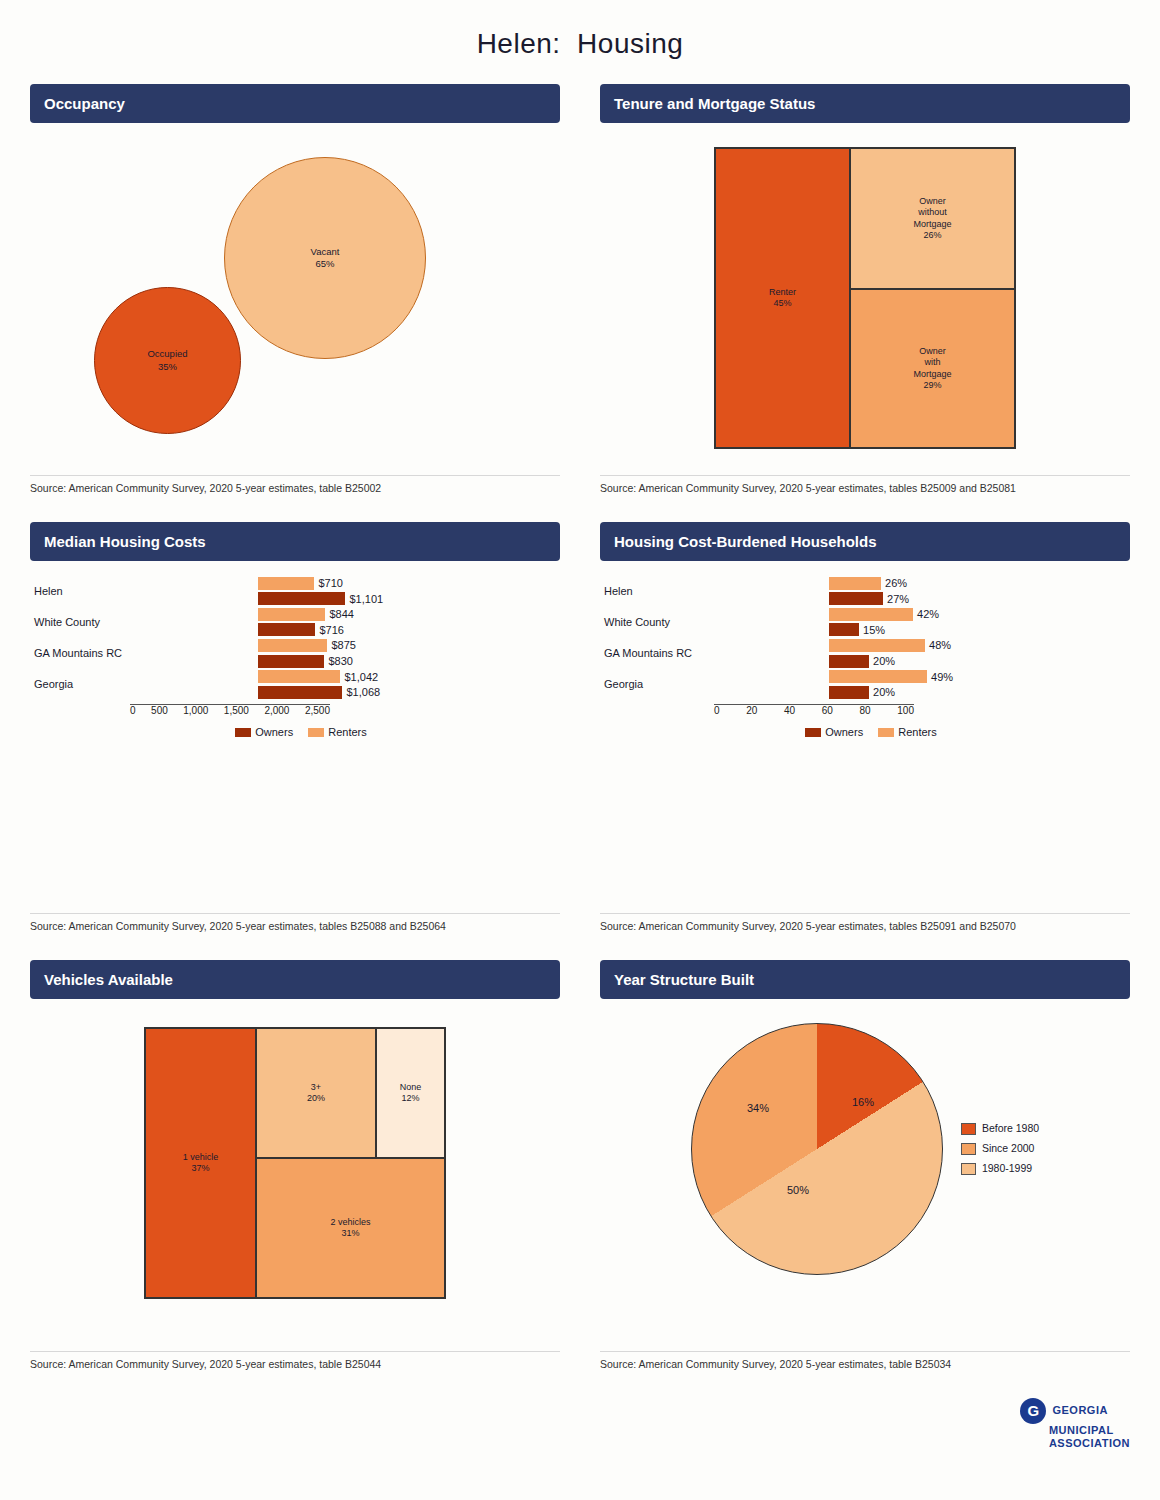Helen: Housing
Occupancy
Vacant
65%
Occupied
35%
Source: American Community Survey, 2020 5-year estimates, table B25002
Tenure and Mortgage Status
Renter
45%
Owner
without
Mortgage
26%
Owner
with
Mortgage
29%
Source: American Community Survey, 2020 5-year estimates, tables B25009 and B25081
Median Housing Costs
| Helen | $710 |
| $1,101 |
| White County | $844 |
| $716 |
| GA Mountains RC | $875 |
| $830 |
| Georgia | $1,042 |
| $1,068 |
05001,0001,5002,0002,500
Owners Renters
Source: American Community Survey, 2020 5-year estimates, tables B25088 and B25064
Housing Cost-Burdened Households
| Helen | 26% |
| 27% |
| White County | 42% |
| 15% |
| GA Mountains RC | 48% |
| 20% |
| Georgia | 49% |
| 20% |
020406080100
Owners Renters
Source: American Community Survey, 2020 5-year estimates, tables B25091 and B25070
Vehicles Available
1 vehicle
37%
3+
20%
None
12%
2 vehicles
31%
Source: American Community Survey, 2020 5-year estimates, table B25044
Year Structure Built
16% 50% 34%
Before 1980
Since 2000
1980-1999
Source: American Community Survey, 2020 5-year estimates, table B25034
GGEORGIA
MUNICIPAL
ASSOCIATION